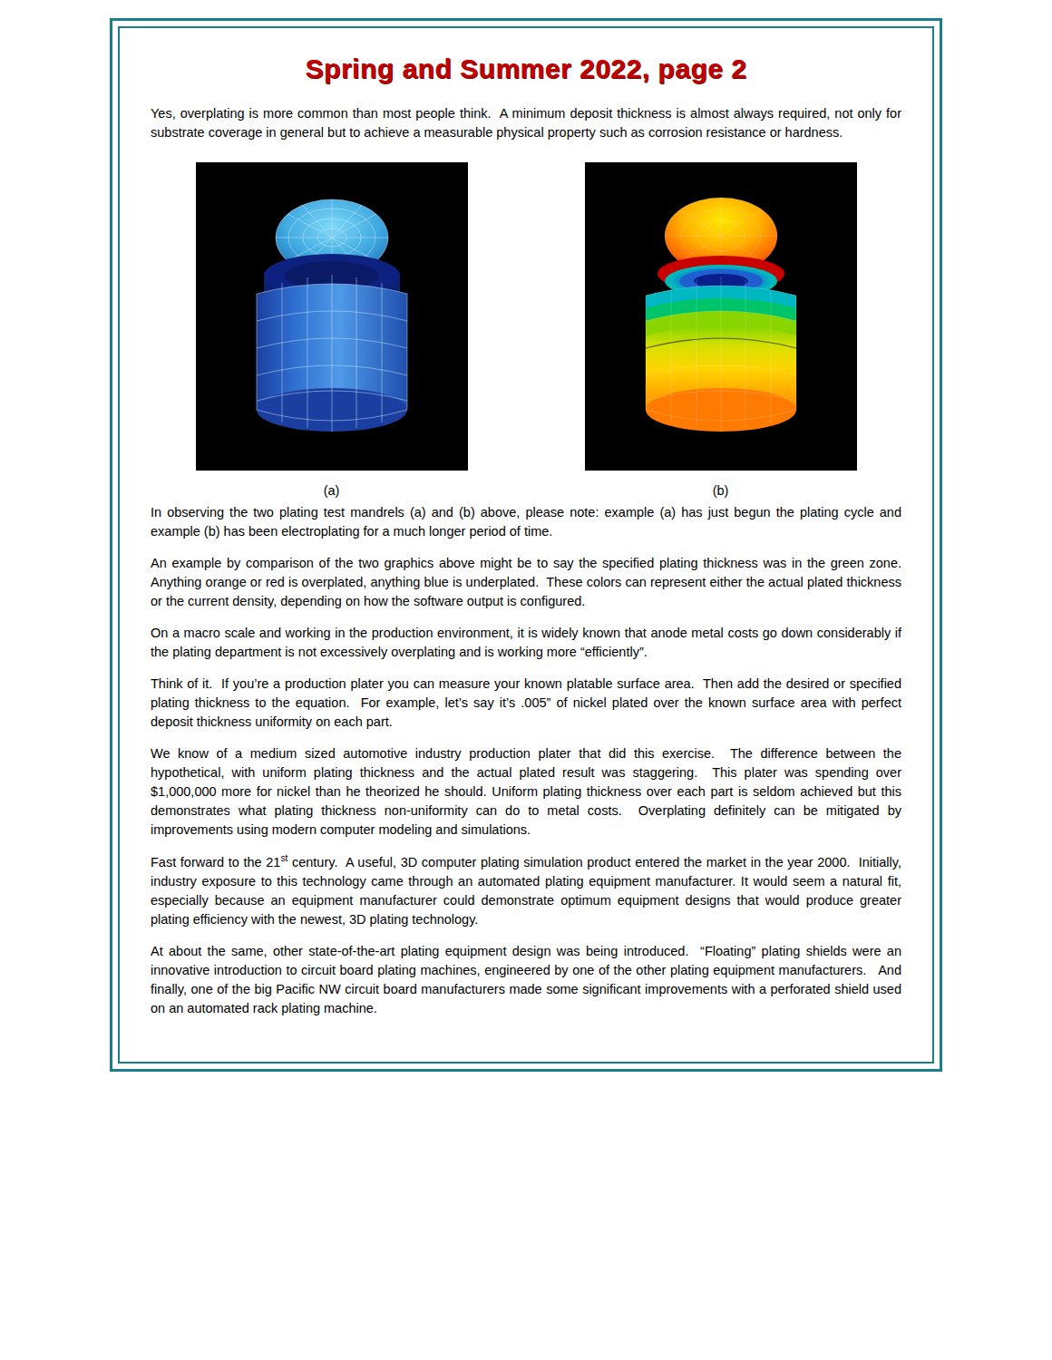Spring and Summer 2022, page 2
Yes, overplating is more common than most people think. A minimum deposit thickness is almost always required, not only for substrate coverage in general but to achieve a measurable physical property such as corrosion resistance or hardness.
(a)
(b)
In observing the two plating test mandrels (a) and (b) above, please note: example (a) has just begun the plating cycle and example (b) has been electroplating for a much longer period of time.
An example by comparison of the two graphics above might be to say the specified plating thickness was in the green zone. Anything orange or red is overplated, anything blue is underplated. These colors can represent either the actual plated thickness or the current density, depending on how the software output is configured.
On a macro scale and working in the production environment, it is widely known that anode metal costs go down considerably if the plating department is not excessively overplating and is working more “efficiently”.
Think of it. If you’re a production plater you can measure your known platable surface area. Then add the desired or specified plating thickness to the equation. For example, let’s say it’s .005” of nickel plated over the known surface area with perfect deposit thickness uniformity on each part.
We know of a medium sized automotive industry production plater that did this exercise. The difference between the hypothetical, with uniform plating thickness and the actual plated result was staggering. This plater was spending over $1,000,000 more for nickel than he theorized he should. Uniform plating thickness over each part is seldom achieved but this demonstrates what plating thickness non-uniformity can do to metal costs. Overplating definitely can be mitigated by improvements using modern computer modeling and simulations.
Fast forward to the 21st century. A useful, 3D computer plating simulation product entered the market in the year 2000. Initially, industry exposure to this technology came through an automated plating equipment manufacturer. It would seem a natural fit, especially because an equipment manufacturer could demonstrate optimum equipment designs that would produce greater plating efficiency with the newest, 3D plating technology.
At about the same, other state-of-the-art plating equipment design was being introduced. “Floating” plating shields were an innovative introduction to circuit board plating machines, engineered by one of the other plating equipment manufacturers. And finally, one of the big Pacific NW circuit board manufacturers made some significant improvements with a perforated shield used on an automated rack plating machine.